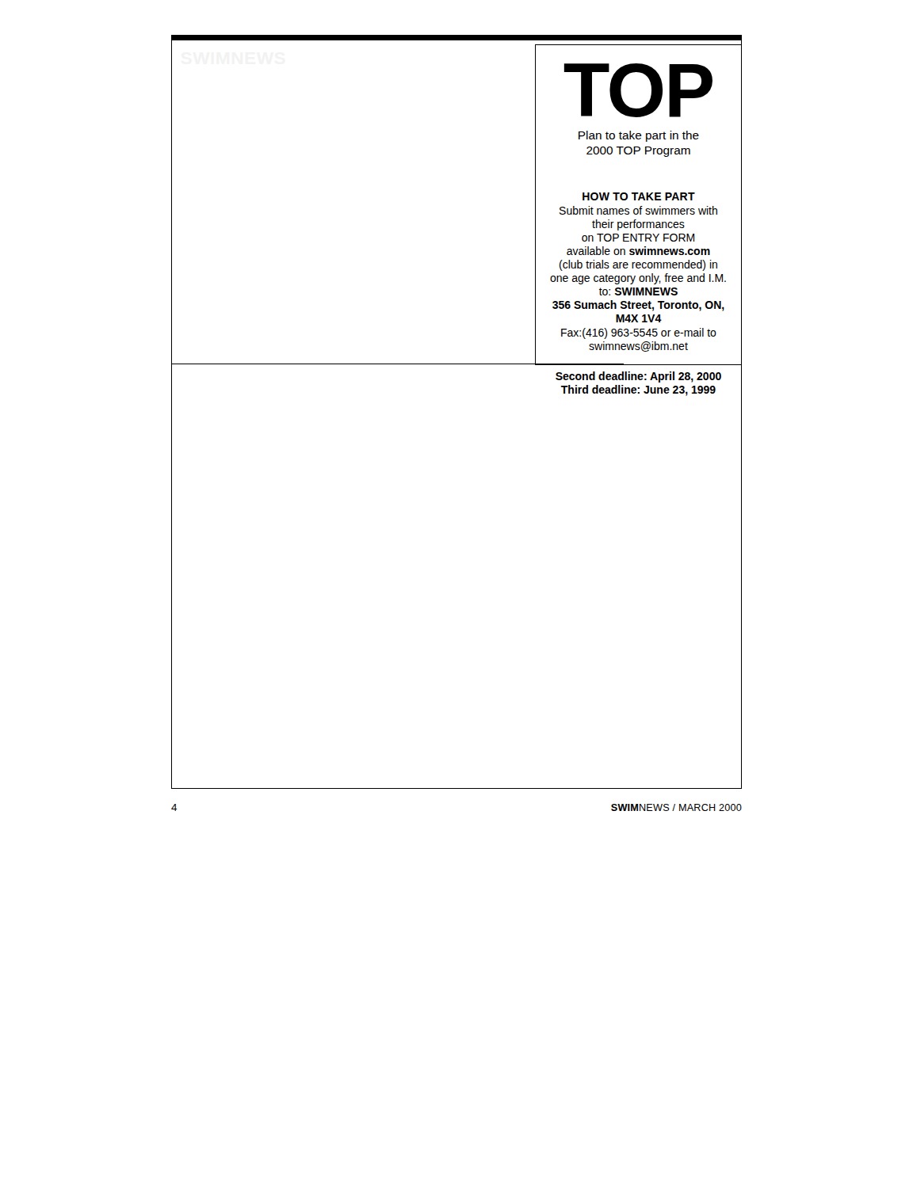SWIMNEWS
TOP
Plan to take part in the
2000 TOP Program
HOW TO TAKE PART
Submit names of swimmers with
their performances
on TOP ENTRY FORM
available on swimnews.com
(club trials are recommended) in
one age category only, free and I.M.
to: SWIMNEWS
356 Sumach Street, Toronto, ON,
M4X 1V4
Fax:(416) 963-5545 or e-mail to
swimnews@ibm.net
Second deadline: April 28, 2000
Third deadline: June 23, 1999
4
SWIMNEWS / MARCH 2000